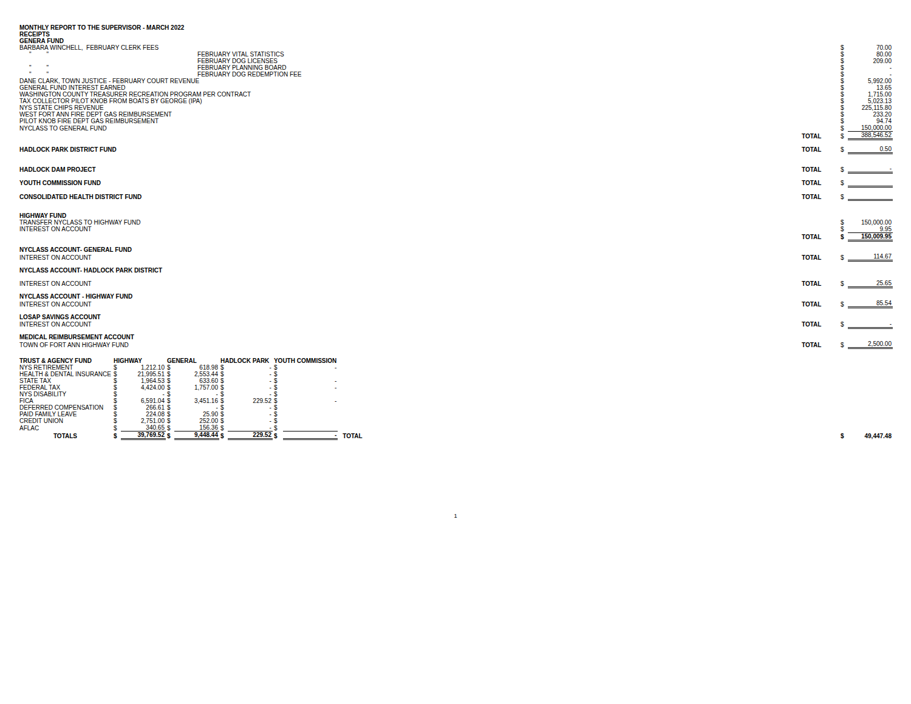| MONTHLY REPORT TO THE SUPERVISOR - MARCH 2022 |
| RECEIPTS |
| GENERA FUND |
| BARBARA WINCHELL, FEBRUARY CLERK FEES | | $ | 70.00 |
| " " | FEBRUARY VITAL STATISTICS | | $ | 80.00 |
| | FEBRUARY DOG LICENSES | | $ | 209.00 |
| " " | FEBRUARY PLANNING BOARD | | $ | - |
| " " | FEBRUARY DOG REDEMPTION FEE | | $ | - |
| DANE CLARK, TOWN JUSTICE - FEBRUARY COURT REVENUE | | $ | 5,992.00 |
| GENERAL FUND INTEREST EARNED | | $ | 13.65 |
| WASHINGTON COUNTY TREASURER RECREATION PROGRAM PER CONTRACT | | $ | 1,715.00 |
| TAX COLLECTOR PILOT KNOB FROM BOATS BY GEORGE (IPA) | | $ | 5,023.13 |
| NYS STATE CHIPS REVENUE | | $ | 225,115.80 |
| WEST FORT ANN FIRE DEPT GAS REIMBURSEMENT | | $ | 233.20 |
| PILOT KNOB FIRE DEPT GAS REIMBURSEMENT | | $ | 94.74 |
| NYCLASS TO GENERAL FUND | | $ | 150,000.00 |
| | TOTAL | $ | 388,546.52 |
| HADLOCK PARK DISTRICT FUND | TOTAL | $ | 0.50 |
| HADLOCK DAM PROJECT | TOTAL | $ | - |
| YOUTH COMMISSION FUND | TOTAL | $ | |
| CONSOLIDATED HEALTH DISTRICT FUND | TOTAL | $ | |
| HIGHWAY FUND |
| TRANSFER NYCLASS TO HIGHWAY FUND | | $ | 150,000.00 |
| INTEREST ON ACCOUNT | | $ | 9.95 |
| | TOTAL | $ | 150,009.95 |
| NYCLASS ACCOUNT- GENERAL FUND |
| INTEREST ON ACCOUNT | TOTAL | $ | 114.67 |
| NYCLASS ACCOUNT- HADLOCK PARK DISTRICT |
| INTEREST ON ACCOUNT | TOTAL | $ | 25.65 |
| NYCLASS ACCOUNT - HIGHWAY FUND |
| INTEREST ON ACCOUNT | TOTAL | $ | 85.54 |
| LOSAP SAVINGS ACCOUNT |
| INTEREST ON ACCOUNT | TOTAL | $ | - |
| MEDICAL REIMBURSEMENT ACCOUNT |
| TOWN OF FORT ANN HIGHWAY FUND | TOTAL | $ | 2,500.00 |
| TRUST & AGENCY FUND | HIGHWAY | GENERAL | HADLOCK PARK | YOUTH COMMISSION | |
| NYS RETIREMENT | $ | 1,212.10 | $ | 618.98 | $ | - | $ | - | |
| HEALTH & DENTAL INSURANCE | $ | 21,995.51 | $ | 2,553.44 | $ | - | $ | | |
| STATE TAX | $ | 1,964.53 | $ | 633.60 | $ | - | $ | - | |
| FEDERAL TAX | $ | 4,424.00 | $ | 1,757.00 | $ | - | $ | - | |
| NYS DISABILITY | $ | - | $ | - | $ | - | $ | | |
| FICA | $ | 6,591.04 | $ | 3,451.16 | $ | 229.52 | $ | - | |
| DEFERRED COMPENSATION | $ | 266.61 | $ | - | $ | - | $ | | |
| PAID FAMILY LEAVE | $ | 224.08 | $ | 25.90 | $ | - | $ | | |
| CREDIT UNION | $ | 2,751.00 | $ | 252.00 | $ | - | $ | | |
| AFLAC | $ | 340.65 | $ | 156.36 | $ | - | $ | | |
| TOTALS | $ | 39,769.52 | $ | 9,448.44 | $ | 229.52 | $ | - | TOTAL | $ | 49,447.48 |
1